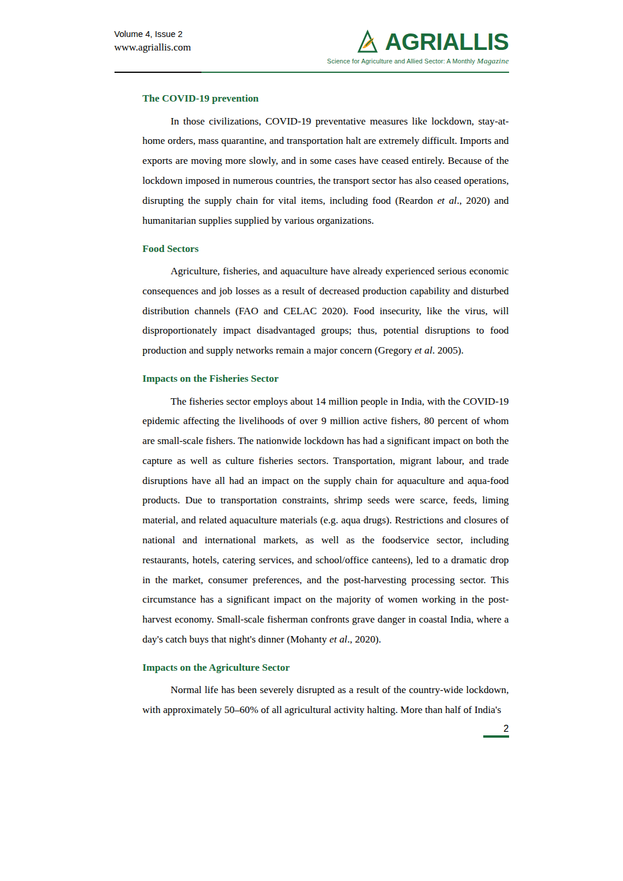Volume 4, Issue 2
www.agriallis.com
AGRIALLIS
Science for Agriculture and Allied Sector: A Monthly Magazine
The COVID-19 prevention
In those civilizations, COVID-19 preventative measures like lockdown, stay-at-home orders, mass quarantine, and transportation halt are extremely difficult. Imports and exports are moving more slowly, and in some cases have ceased entirely. Because of the lockdown imposed in numerous countries, the transport sector has also ceased operations, disrupting the supply chain for vital items, including food (Reardon et al., 2020) and humanitarian supplies supplied by various organizations.
Food Sectors
Agriculture, fisheries, and aquaculture have already experienced serious economic consequences and job losses as a result of decreased production capability and disturbed distribution channels (FAO and CELAC 2020). Food insecurity, like the virus, will disproportionately impact disadvantaged groups; thus, potential disruptions to food production and supply networks remain a major concern (Gregory et al. 2005).
Impacts on the Fisheries Sector
The fisheries sector employs about 14 million people in India, with the COVID-19 epidemic affecting the livelihoods of over 9 million active fishers, 80 percent of whom are small-scale fishers. The nationwide lockdown has had a significant impact on both the capture as well as culture fisheries sectors. Transportation, migrant labour, and trade disruptions have all had an impact on the supply chain for aquaculture and aqua-food products. Due to transportation constraints, shrimp seeds were scarce, feeds, liming material, and related aquaculture materials (e.g. aqua drugs). Restrictions and closures of national and international markets, as well as the foodservice sector, including restaurants, hotels, catering services, and school/office canteens), led to a dramatic drop in the market, consumer preferences, and the post-harvesting processing sector. This circumstance has a significant impact on the majority of women working in the post-harvest economy. Small-scale fisherman confronts grave danger in coastal India, where a day's catch buys that night's dinner (Mohanty et al., 2020).
Impacts on the Agriculture Sector
Normal life has been severely disrupted as a result of the country-wide lockdown, with approximately 50–60% of all agricultural activity halting. More than half of India's
2